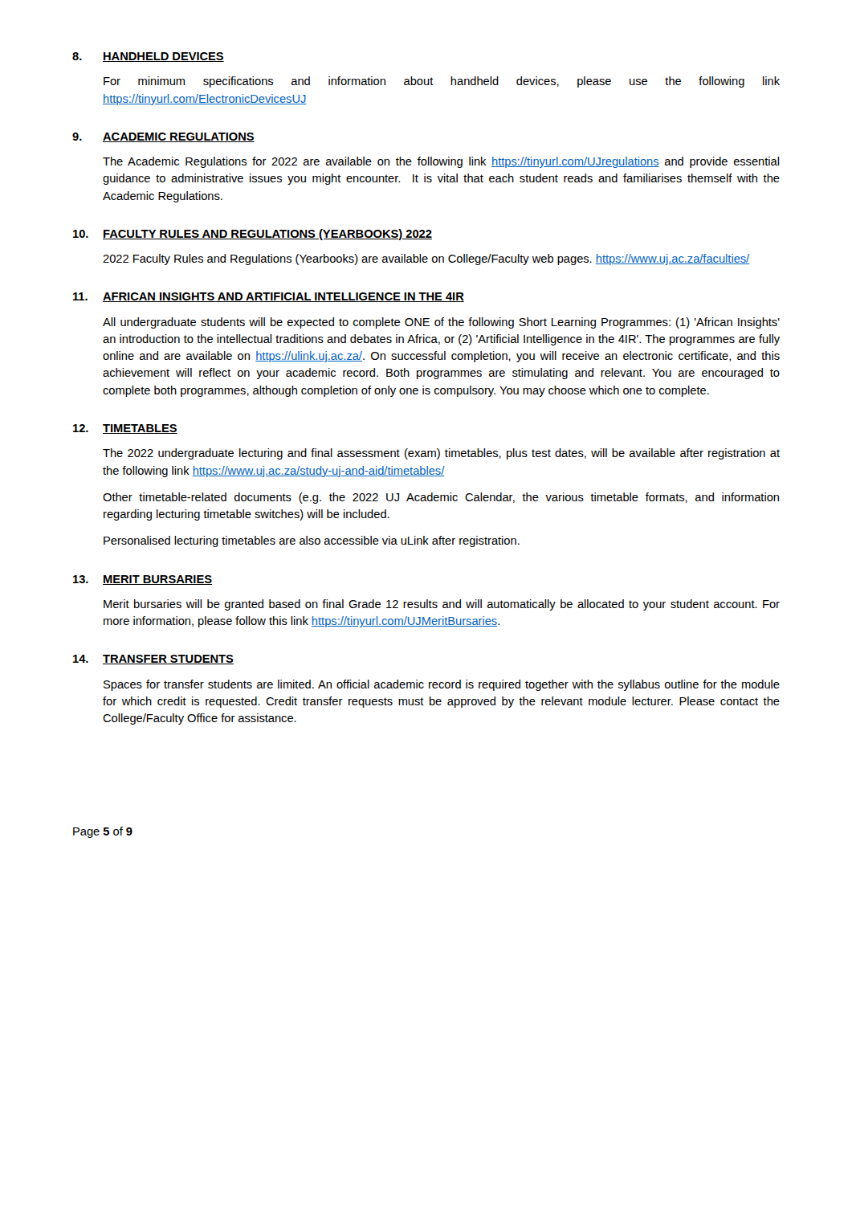8. Handheld Devices
For minimum specifications and information about handheld devices, please use the following link https://tinyurl.com/ElectronicDevicesUJ
9. Academic Regulations
The Academic Regulations for 2022 are available on the following link https://tinyurl.com/UJregulations and provide essential guidance to administrative issues you might encounter. It is vital that each student reads and familiarises themself with the Academic Regulations.
10. Faculty Rules and Regulations (Yearbooks) 2022
2022 Faculty Rules and Regulations (Yearbooks) are available on College/Faculty web pages. https://www.uj.ac.za/faculties/
11. African Insights and Artificial Intelligence in the 4IR
All undergraduate students will be expected to complete ONE of the following Short Learning Programmes: (1) 'African Insights' an introduction to the intellectual traditions and debates in Africa, or (2) 'Artificial Intelligence in the 4IR'. The programmes are fully online and are available on https://ulink.uj.ac.za/. On successful completion, you will receive an electronic certificate, and this achievement will reflect on your academic record. Both programmes are stimulating and relevant. You are encouraged to complete both programmes, although completion of only one is compulsory. You may choose which one to complete.
12. Timetables
The 2022 undergraduate lecturing and final assessment (exam) timetables, plus test dates, will be available after registration at the following link https://www.uj.ac.za/study-uj-and-aid/timetables/
Other timetable-related documents (e.g. the 2022 UJ Academic Calendar, the various timetable formats, and information regarding lecturing timetable switches) will be included.
Personalised lecturing timetables are also accessible via uLink after registration.
13. Merit Bursaries
Merit bursaries will be granted based on final Grade 12 results and will automatically be allocated to your student account. For more information, please follow this link https://tinyurl.com/UJMeritBursaries.
14. Transfer Students
Spaces for transfer students are limited. An official academic record is required together with the syllabus outline for the module for which credit is requested. Credit transfer requests must be approved by the relevant module lecturer. Please contact the College/Faculty Office for assistance.
Page 5 of 9